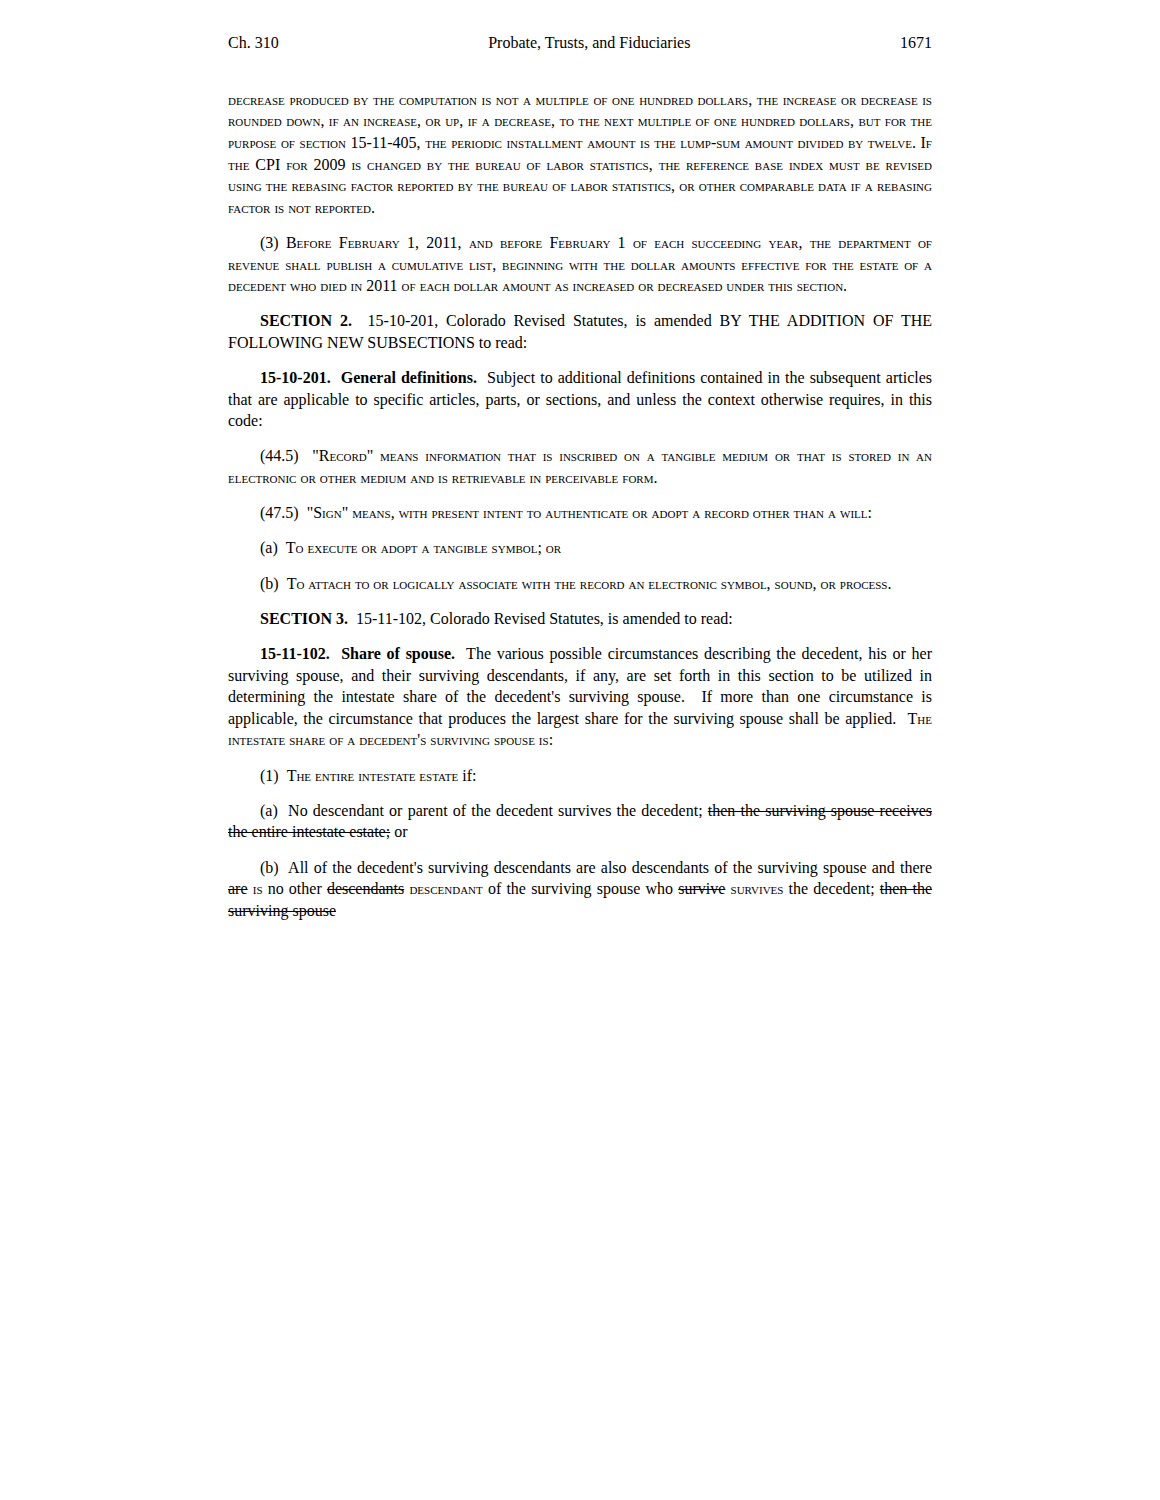Ch. 310 Probate, Trusts, and Fiduciaries 1671
decrease produced by the computation is not a multiple of one hundred dollars, the increase or decrease is rounded down, if an increase, or up, if a decrease, to the next multiple of one hundred dollars, but for the purpose of section 15-11-405, the periodic installment amount is the lump-sum amount divided by twelve. If the CPI for 2009 is changed by the bureau of labor statistics, the reference base index must be revised using the rebasing factor reported by the bureau of labor statistics, or other comparable data if a rebasing factor is not reported.
(3) Before February 1, 2011, and before February 1 of each succeeding year, the department of revenue shall publish a cumulative list, beginning with the dollar amounts effective for the estate of a decedent who died in 2011 of each dollar amount as increased or decreased under this section.
SECTION 2. 15-10-201, Colorado Revised Statutes, is amended BY THE ADDITION OF THE FOLLOWING NEW SUBSECTIONS to read:
15-10-201. General definitions. Subject to additional definitions contained in the subsequent articles that are applicable to specific articles, parts, or sections, and unless the context otherwise requires, in this code:
(44.5) "Record" means information that is inscribed on a tangible medium or that is stored in an electronic or other medium and is retrievable in perceivable form.
(47.5) "Sign" means, with present intent to authenticate or adopt a record other than a will:
(a) To execute or adopt a tangible symbol; or
(b) To attach to or logically associate with the record an electronic symbol, sound, or process.
SECTION 3. 15-11-102, Colorado Revised Statutes, is amended to read:
15-11-102. Share of spouse. The various possible circumstances describing the decedent, his or her surviving spouse, and their surviving descendants, if any, are set forth in this section to be utilized in determining the intestate share of the decedent's surviving spouse. If more than one circumstance is applicable, the circumstance that produces the largest share for the surviving spouse shall be applied. The intestate share of a decedent's surviving spouse is:
(1) The entire intestate estate if:
(a) No descendant or parent of the decedent survives the decedent; then the surviving spouse receives the entire intestate estate; or
(b) All of the decedent's surviving descendants are also descendants of the surviving spouse and there are is no other descendants descendant of the surviving spouse who survive survives the decedent; then the surviving spouse